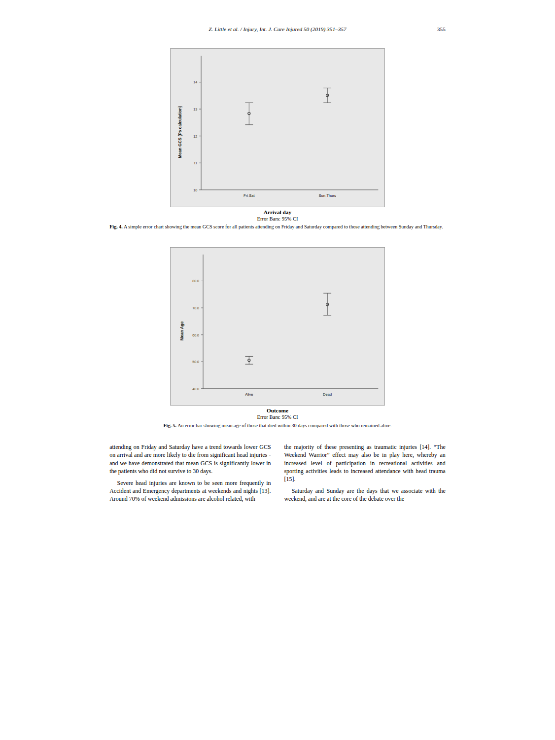Z. Little et al. / Injury, Int. J. Care Injured 50 (2019) 351–357 355
Mean GCS (Ps calculation) 10 11 12 13 14 Fri-Sat Sun-Thurs
Arrival day
Error Bars: 95% CI
Fig. 4. A simple error chart showing the mean GCS score for all patients attending on Friday and Saturday compared to those attending between Sunday and Thursday.
Mean Age 40.0 50.0 60.0 70.0 80.0 Alive Dead
Outcome
Error Bars: 95% CI
Fig. 5. An error bar showing mean age of those that died within 30 days compared with those who remained alive.
attending on Friday and Saturday have a trend towards lower GCS on arrival and are more likely to die from significant head injuries - and we have demonstrated that mean GCS is significantly lower in the patients who did not survive to 30 days.
Severe head injuries are known to be seen more frequently in Accident and Emergency departments at weekends and nights [13]. Around 70% of weekend admissions are alcohol related, with
the majority of these presenting as traumatic injuries [14]. “The Weekend Warrior” effect may also be in play here, whereby an increased level of participation in recreational activities and sporting activities leads to increased attendance with head trauma [15].
Saturday and Sunday are the days that we associate with the weekend, and are at the core of the debate over the